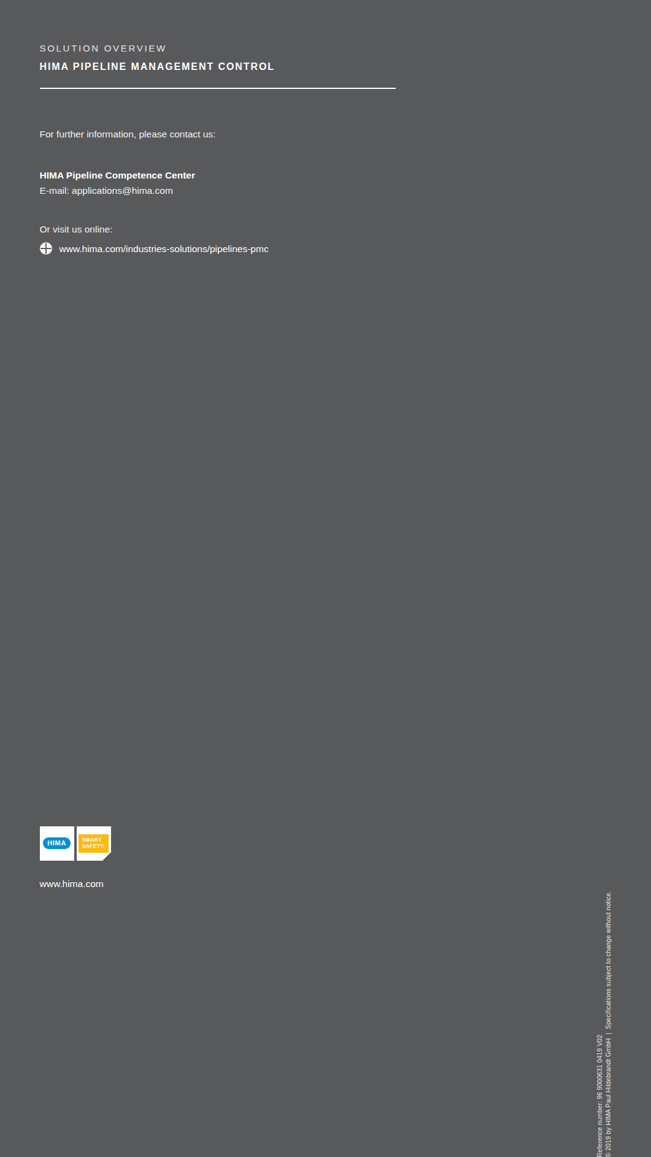Solution Overview
HIMA Pipeline Management Control
For further information, please contact us:
HIMA Pipeline Competence Center
E-mail: applications@hima.com
Or visit us online:
www.hima.com/industries-solutions/pipelines-pmc
HIMA
SMART
SAFETY.
www.hima.com
Reference number: 96 9000631 0419 V02
© 2019 by HIMA Paul Hildebrandt GmbH | Specifications subject to change without notice.